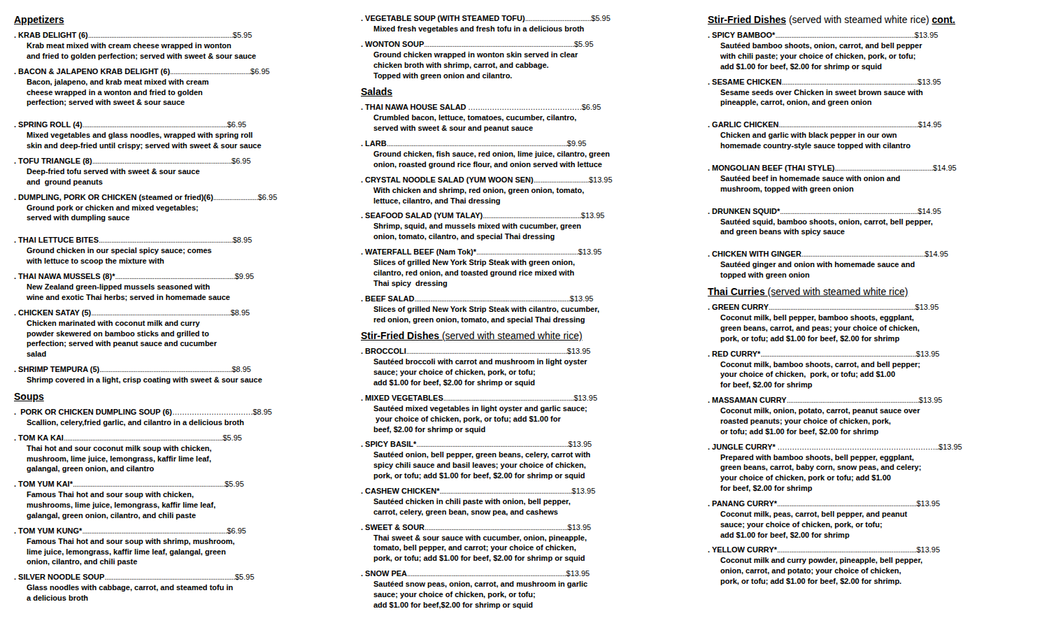Appetizers
. KRAB DELIGHT (6).................................................................................$5.95
Krab meat mixed with cream cheese wrapped in wonton
and fried to golden perfection; served with sweet & sour sauce
. BACON & JALAPENO KRAB DELIGHT (6).............................................$6.95
Bacon, jalapeno, and krab meat mixed with cream
cheese wrapped in a wonton and fried to golden
perfection; served with sweet & sour sauce
. SPRING ROLL (4).................................................................................$6.95
Mixed vegetables and glass noodles, wrapped with spring roll
skin and deep-fried until crispy; served with sweet & sour sauce
. TOFU TRIANGLE (8)..............................................................................$6.95
Deep-fried tofu served with sweet & sour sauce
and ground peanuts
. DUMPLING, PORK OR CHICKEN (steamed or fried)(6).........................$6.95
Ground pork or chicken and mixed vegetables;
served with dumpling sauce
. THAI LETTUCE BITES...........................................................................$8.95
Ground chicken in our special spicy sauce; comes
with lettuce to scoop the mixture with
. THAI NAWA MUSSELS (8)*...................................................................$9.95
New Zealand green-lipped mussels seasoned with
wine and exotic Thai herbs; served in homemade sauce
. CHICKEN SATAY (5)..............................................................................$8.95
Chicken marinated with coconut milk and curry
powder skewered on bamboo sticks and grilled to
perfection; served with peanut sauce and cucumber
salad
. SHRIMP TEMPURA (5)..........................................................................$8.95
Shrimp covered in a light, crisp coating with sweet & sour sauce
Soups
. PORK OR CHICKEN DUMPLING SOUP (6)……………………………$8.95
Scallion, celery,fried garlic, and cilantro in a delicious broth
. TOM KA KAI.........................................................................................$5.95
Thai hot and sour coconut milk soup with chicken,
mushroom, lime juice, lemongrass, kaffir lime leaf,
galangal, green onion, and cilantro
. TOM YUM KAI*.....................................................................................$5.95
Famous Thai hot and sour soup with chicken,
mushrooms, lime juice, lemongrass, kaffir lime leaf,
galangal, green onion, cilantro, and chili paste
. TOM YUM KUNG*.................................................................................$6.95
Famous Thai hot and sour soup with shrimp, mushroom,
lime juice, lemongrass, kaffir lime leaf, galangal, green
onion, cilantro, and chili paste
. SILVER NOODLE SOUP.........................................................................$5.95
Glass noodles with cabbage, carrot, and steamed tofu in
a delicious broth
. VEGETABLE SOUP (WITH STEAMED TOFU).....................................$5.95
Mixed fresh vegetables and fresh tofu in a delicious broth
. WONTON SOUP....................................................................................$5.95
Ground chicken wrapped in wonton skin served in clear
chicken broth with shrimp, carrot, and cabbage.
Topped with green onion and cilantro.
Salads
. THAI NAWA HOUSE SALAD …….…………….……………………$6.95
Crumbled bacon, lettuce, tomatoes, cucumber, cilantro,
served with sweet & sour and peanut sauce
. LARB.....................................................................................................$9.95
Ground chicken, fish sauce, red onion, lime juice, cilantro, green
onion, roasted ground rice flour, and onion served with lettuce
. CRYSTAL NOODLE SALAD (YUM WOON SEN)...............................$13.95
With chicken and shrimp, red onion, green onion, tomato,
lettuce, cilantro, and Thai dressing
. SEAFOOD SALAD (YUM TALAY).......................................................$13.95
Shrimp, squid, and mussels mixed with cucumber, green
onion, tomato, cilantro, and special Thai dressing
. WATERFALL BEEF (Nam Tok)*.........................................................$13.95
Slices of grilled New York Strip Steak with green onion,
cilantro, red onion, and toasted ground rice mixed with
Thai spicy dressing
. BEEF SALAD.......................................................................................$13.95
Slices of grilled New York Strip Steak with cilantro, cucumber,
red onion, green onion, tomato, and special Thai dressing
Stir-Fried Dishes (served with steamed white rice)
. BROCCOLI..........................................................................................$13.95
Sautéed broccoli with carrot and mushroom in light oyster
sauce; your choice of chicken, pork, or tofu;
add $1.00 for beef, $2.00 for shrimp or squid
. MIXED VEGETABLES.........................................................................$13.95
Sautéed mixed vegetables in light oyster and garlic sauce;
your choice of chicken, pork, or tofu; add $1.00 for
beef, $2.00 for shrimp or squid
. SPICY BASIL*.....................................................................................$13.95
Sautéed onion, bell pepper, green beans, celery, carrot with
spicy chili sauce and basil leaves; your choice of chicken,
pork, or tofu; add $1.00 for beef, $2.00 for shrimp or squid
. CASHEW CHICKEN*..........................................................................$13.95
Sautéed chicken in chili paste with onion, bell pepper,
carrot, celery, green bean, snow pea, and cashews
. SWEET & SOUR................................................................................$13.95
Thai sweet & sour sauce with cucumber, onion, pineapple,
tomato, bell pepper, and carrot; your choice of chicken,
pork, or tofu; add $1.00 for beef, $2.00 for shrimp or squid
. SNOW PEA.........................................................................................$13.95
Sautéed snow peas, onion, carrot, and mushroom in garlic
sauce; your choice of chicken, pork, or tofu;
add $1.00 for beef,$2.00 for shrimp or squid
Stir-Fried Dishes (served with steamed white rice) cont.
. SPICY BAMBOO*..............................................................................$13.95
Sautéed bamboo shoots, onion, carrot, and bell pepper
with chili paste; your choice of chicken, pork, or tofu;
add $1.00 for beef, $2.00 for shrimp or squid
. SESAME CHICKEN............................................................................$13.95
Sesame seeds over Chicken in sweet brown sauce with
pineapple, carrot, onion, and green onion
. GARLIC CHICKEN..............................................................................$14.95
Chicken and garlic with black pepper in our own
homemade country-style sauce topped with cilantro
. MONGOLIAN BEEF (THAI STYLE).......................................................$14.95
Sautéed beef in homemade sauce with onion and
mushroom, topped with green onion
. DRUNKEN SQUID*.............................................................................$14.95
Sautéed squid, bamboo shoots, onion, carrot, bell pepper,
and green beans with spicy sauce
. CHICKEN WITH GINGER.....................................................................$14.95
Sautéed ginger and onion with homemade sauce and
topped with green onion
Thai Curries (served with steamed white rice)
. GREEN CURRY..................................................................................$13.95
Coconut milk, bell pepper, bamboo shoots, eggplant,
green beans, carrot, and peas; your choice of chicken,
pork, or tofu; add $1.00 for beef, $2.00 for shrimp
. RED CURRY*.......................................................................................$13.95
Coconut milk, bamboo shoots, carrot, and bell pepper;
your choice of chicken, pork, or tofu; add $1.00
for beef, $2.00 for shrimp
. MASSAMAN CURRY..........................................................................$13.95
Coconut milk, onion, potato, carrot, peanut sauce over
roasted peanuts; your choice of chicken, pork,
or tofu; add $1.00 for beef, $2.00 for shrimp
. JUNGLE CURRY* …………….……….…………………………………..$13.95
Prepared with bamboo shoots, bell pepper, eggplant,
green beans, carrot, baby corn, snow peas, and celery;
your choice of chicken, pork or tofu; add $1.00
for beef, $2.00 for shrimp
. PANANG CURRY*..............................................................................$13.95
Coconut milk, peas, carrot, bell pepper, and peanut
sauce; your choice of chicken, pork, or tofu;
add $1.00 for beef, $2.00 for shrimp
. YELLOW CURRY*..............................................................................$13.95
Coconut milk and curry powder, pineapple, bell pepper,
onion, carrot, and potato; your choice of chicken,
pork, or tofu; add $1.00 for beef, $2.00 for shrimp.